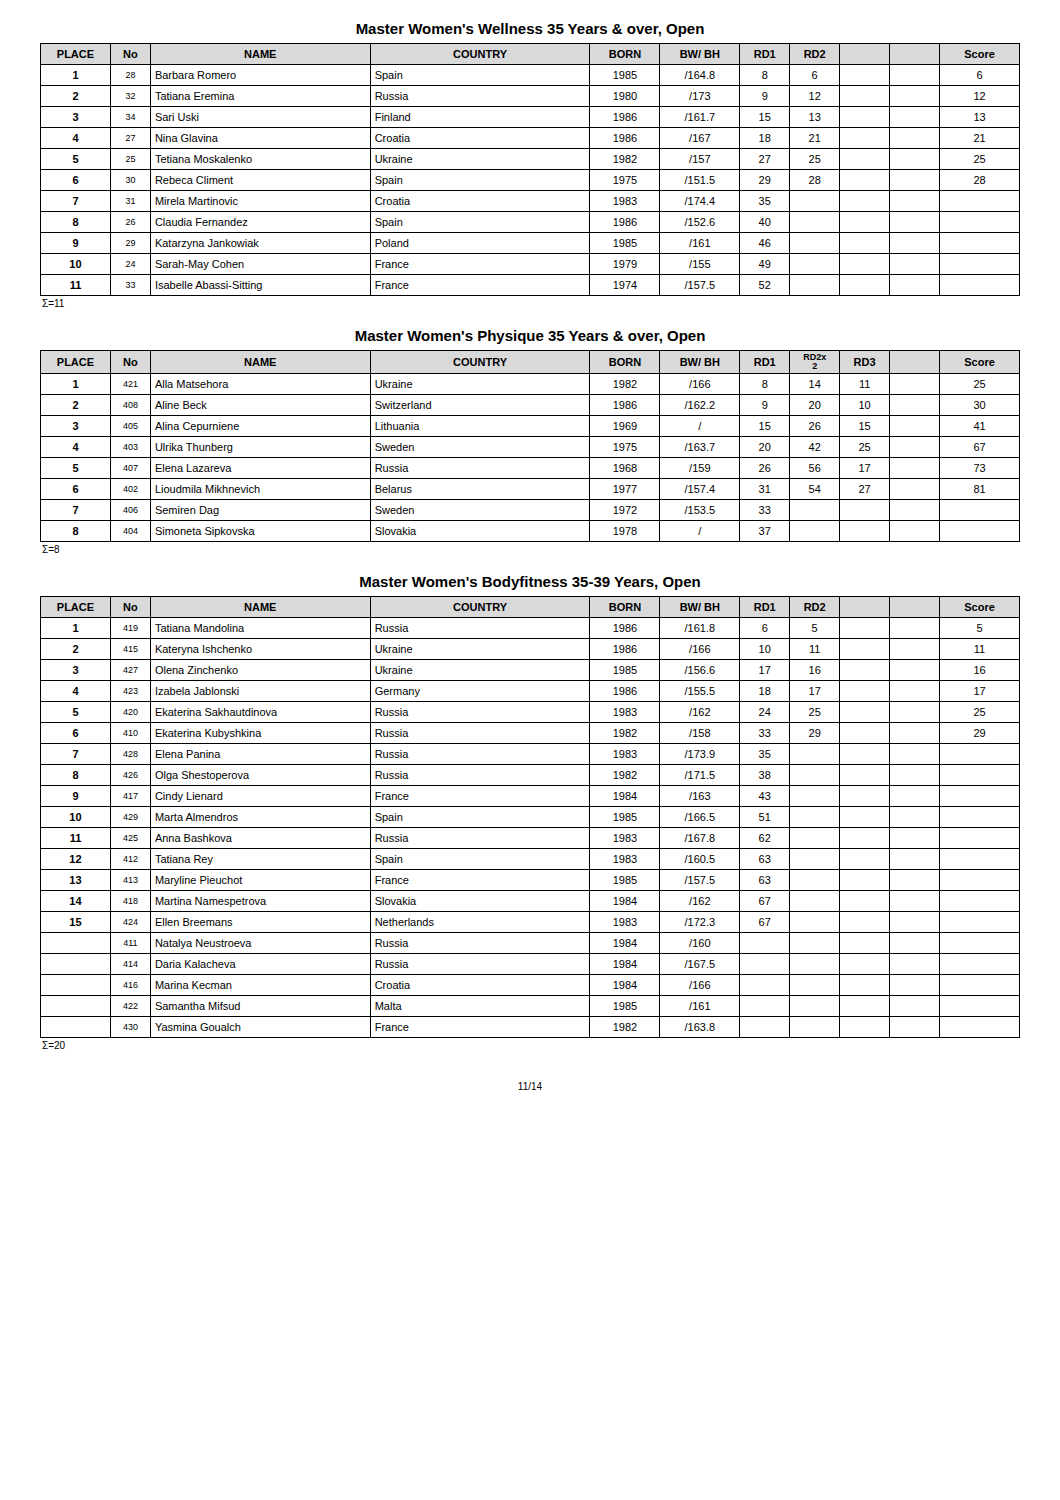Master Women's Wellness 35 Years & over, Open
| PLACE | No | NAME | COUNTRY | BORN | BW/ BH | RD1 | RD2 | | | Score |
| --- | --- | --- | --- | --- | --- | --- | --- | --- | --- | --- |
| 1 | 28 | Barbara Romero | Spain | 1985 | /164.8 | 8 | 6 | | | 6 |
| 2 | 32 | Tatiana Eremina | Russia | 1980 | /173 | 9 | 12 | | | 12 |
| 3 | 34 | Sari Uski | Finland | 1986 | /161.7 | 15 | 13 | | | 13 |
| 4 | 27 | Nina Glavina | Croatia | 1986 | /167 | 18 | 21 | | | 21 |
| 5 | 25 | Tetiana Moskalenko | Ukraine | 1982 | /157 | 27 | 25 | | | 25 |
| 6 | 30 | Rebeca Climent | Spain | 1975 | /151.5 | 29 | 28 | | | 28 |
| 7 | 31 | Mirela Martinovic | Croatia | 1983 | /174.4 | 35 | | | | |
| 8 | 26 | Claudia Fernandez | Spain | 1986 | /152.6 | 40 | | | | |
| 9 | 29 | Katarzyna Jankowiak | Poland | 1985 | /161 | 46 | | | | |
| 10 | 24 | Sarah-May Cohen | France | 1979 | /155 | 49 | | | | |
| 11 | 33 | Isabelle Abassi-Sitting | France | 1974 | /157.5 | 52 | | | | |
Σ=11
Master Women's Physique 35 Years & over, Open
| PLACE | No | NAME | COUNTRY | BORN | BW/ BH | RD1 | RD2x 2 | RD3 | | Score |
| --- | --- | --- | --- | --- | --- | --- | --- | --- | --- | --- |
| 1 | 421 | Alla Matsehora | Ukraine | 1982 | /166 | 8 | 14 | 11 | | 25 |
| 2 | 408 | Aline Beck | Switzerland | 1986 | /162.2 | 9 | 20 | 10 | | 30 |
| 3 | 405 | Alina Cepurniene | Lithuania | 1969 | / | 15 | 26 | 15 | | 41 |
| 4 | 403 | Ulrika Thunberg | Sweden | 1975 | /163.7 | 20 | 42 | 25 | | 67 |
| 5 | 407 | Elena Lazareva | Russia | 1968 | /159 | 26 | 56 | 17 | | 73 |
| 6 | 402 | Lioudmila Mikhnevich | Belarus | 1977 | /157.4 | 31 | 54 | 27 | | 81 |
| 7 | 406 | Semiren Dag | Sweden | 1972 | /153.5 | 33 | | | | |
| 8 | 404 | Simoneta Sipkovska | Slovakia | 1978 | / | 37 | | | | |
Σ=8
Master Women's Bodyfitness 35-39 Years, Open
| PLACE | No | NAME | COUNTRY | BORN | BW/ BH | RD1 | RD2 | | | Score |
| --- | --- | --- | --- | --- | --- | --- | --- | --- | --- | --- |
| 1 | 419 | Tatiana Mandolina | Russia | 1986 | /161.8 | 6 | 5 | | | 5 |
| 2 | 415 | Kateryna Ishchenko | Ukraine | 1986 | /166 | 10 | 11 | | | 11 |
| 3 | 427 | Olena Zinchenko | Ukraine | 1985 | /156.6 | 17 | 16 | | | 16 |
| 4 | 423 | Izabela Jablonski | Germany | 1986 | /155.5 | 18 | 17 | | | 17 |
| 5 | 420 | Ekaterina Sakhautdinova | Russia | 1983 | /162 | 24 | 25 | | | 25 |
| 6 | 410 | Ekaterina Kubyshkina | Russia | 1982 | /158 | 33 | 29 | | | 29 |
| 7 | 428 | Elena Panina | Russia | 1983 | /173.9 | 35 | | | | |
| 8 | 426 | Olga Shestoperova | Russia | 1982 | /171.5 | 38 | | | | |
| 9 | 417 | Cindy Lienard | France | 1984 | /163 | 43 | | | | |
| 10 | 429 | Marta Almendros | Spain | 1985 | /166.5 | 51 | | | | |
| 11 | 425 | Anna Bashkova | Russia | 1983 | /167.8 | 62 | | | | |
| 12 | 412 | Tatiana Rey | Spain | 1983 | /160.5 | 63 | | | | |
| 13 | 413 | Maryline Pieuchot | France | 1985 | /157.5 | 63 | | | | |
| 14 | 418 | Martina Namespetrova | Slovakia | 1984 | /162 | 67 | | | | |
| 15 | 424 | Ellen Breemans | Netherlands | 1983 | /172.3 | 67 | | | | |
| | 411 | Natalya Neustroeva | Russia | 1984 | /160 | | | | | |
| | 414 | Daria Kalacheva | Russia | 1984 | /167.5 | | | | | |
| | 416 | Marina Kecman | Croatia | 1984 | /166 | | | | | |
| | 422 | Samantha Mifsud | Malta | 1985 | /161 | | | | | |
| | 430 | Yasmina Goualch | France | 1982 | /163.8 | | | | | |
Σ=20
11/14